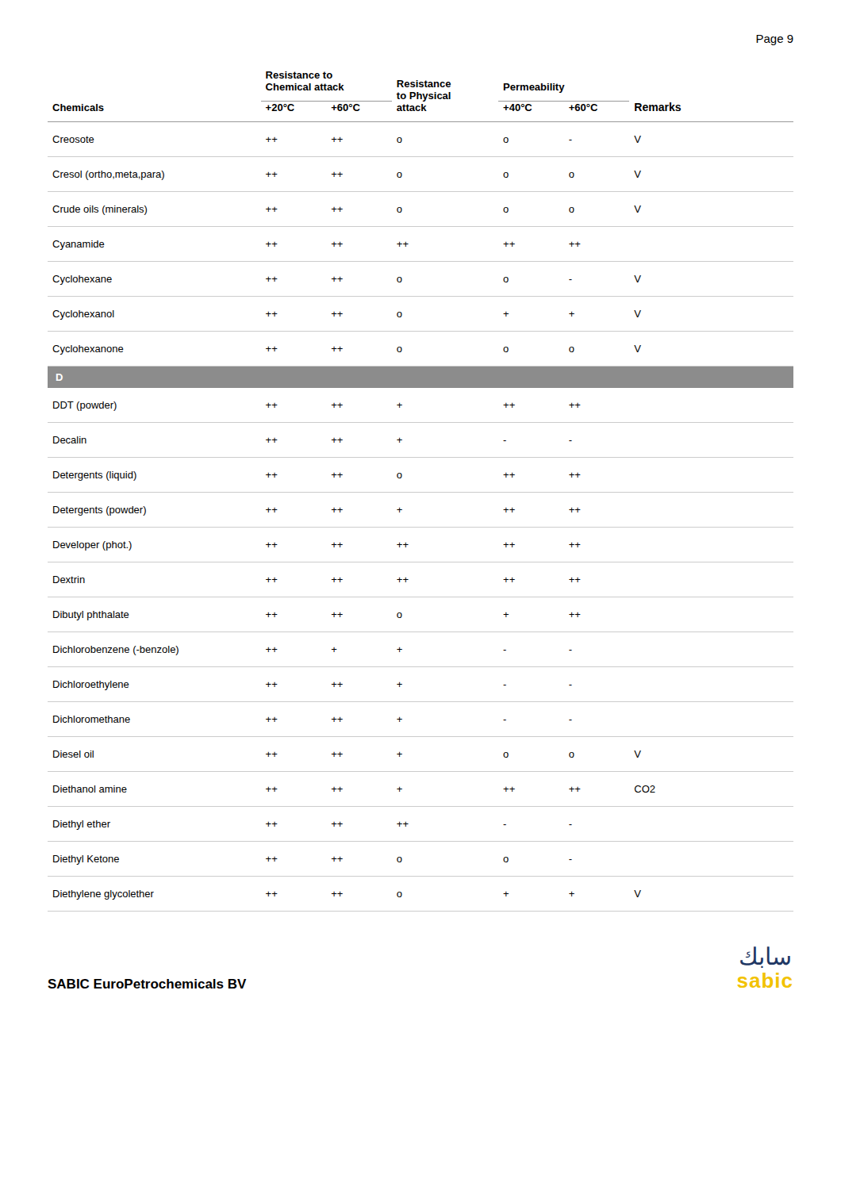Page 9
| Chemicals | Resistance to Chemical attack | Resistance to Physical attack | Permeability | Remarks |
| --- | --- | --- | --- | --- |
| +20°C | +60°C | +40°C | +60°C |
| Creosote | ++ | ++ | o | o | - | V |
| Cresol (ortho,meta,para) | ++ | ++ | o | o | o | V |
| Crude oils (minerals) | ++ | ++ | o | o | o | V |
| Cyanamide | ++ | ++ | ++ | ++ | ++ | |
| Cyclohexane | ++ | ++ | o | o | - | V |
| Cyclohexanol | ++ | ++ | o | + | + | V |
| Cyclohexanone | ++ | ++ | o | o | o | V |
| D |
| DDT (powder) | ++ | ++ | + | ++ | ++ | |
| Decalin | ++ | ++ | + | - | - | |
| Detergents (liquid) | ++ | ++ | o | ++ | ++ | |
| Detergents (powder) | ++ | ++ | + | ++ | ++ | |
| Developer (phot.) | ++ | ++ | ++ | ++ | ++ | |
| Dextrin | ++ | ++ | ++ | ++ | ++ | |
| Dibutyl phthalate | ++ | ++ | o | + | ++ | |
| Dichlorobenzene (-benzole) | ++ | + | + | - | - | |
| Dichloroethylene | ++ | ++ | + | - | - | |
| Dichloromethane | ++ | ++ | + | - | - | |
| Diesel oil | ++ | ++ | + | o | o | V |
| Diethanol amine | ++ | ++ | + | ++ | ++ | CO2 |
| Diethyl ether | ++ | ++ | ++ | - | - | |
| Diethyl Ketone | ++ | ++ | o | o | - | |
| Diethylene glycolether | ++ | ++ | o | + | + | V |
SABIC EuroPetrochemicals BV
سابك
sabic